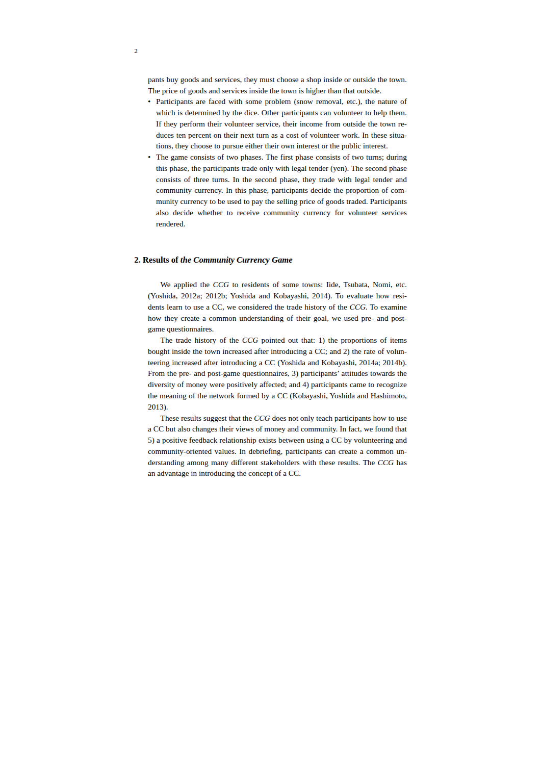2
pants buy goods and services, they must choose a shop inside or outside the town. The price of goods and services inside the town is higher than that outside.
Participants are faced with some problem (snow removal, etc.), the nature of which is determined by the dice. Other participants can volunteer to help them. If they perform their volunteer service, their income from outside the town reduces ten percent on their next turn as a cost of volunteer work. In these situations, they choose to pursue either their own interest or the public interest.
The game consists of two phases. The first phase consists of two turns; during this phase, the participants trade only with legal tender (yen). The second phase consists of three turns. In the second phase, they trade with legal tender and community currency. In this phase, participants decide the proportion of community currency to be used to pay the selling price of goods traded. Participants also decide whether to receive community currency for volunteer services rendered.
2. Results of the Community Currency Game
We applied the CCG to residents of some towns: Iide, Tsubata, Nomi, etc. (Yoshida, 2012a; 2012b; Yoshida and Kobayashi, 2014). To evaluate how residents learn to use a CC, we considered the trade history of the CCG. To examine how they create a common understanding of their goal, we used pre- and post-game questionnaires.
The trade history of the CCG pointed out that: 1) the proportions of items bought inside the town increased after introducing a CC; and 2) the rate of volunteering increased after introducing a CC (Yoshida and Kobayashi, 2014a; 2014b). From the pre- and post-game questionnaires, 3) participants’ attitudes towards the diversity of money were positively affected; and 4) participants came to recognize the meaning of the network formed by a CC (Kobayashi, Yoshida and Hashimoto, 2013).
These results suggest that the CCG does not only teach participants how to use a CC but also changes their views of money and community. In fact, we found that 5) a positive feedback relationship exists between using a CC by volunteering and community-oriented values. In debriefing, participants can create a common understanding among many different stakeholders with these results. The CCG has an advantage in introducing the concept of a CC.